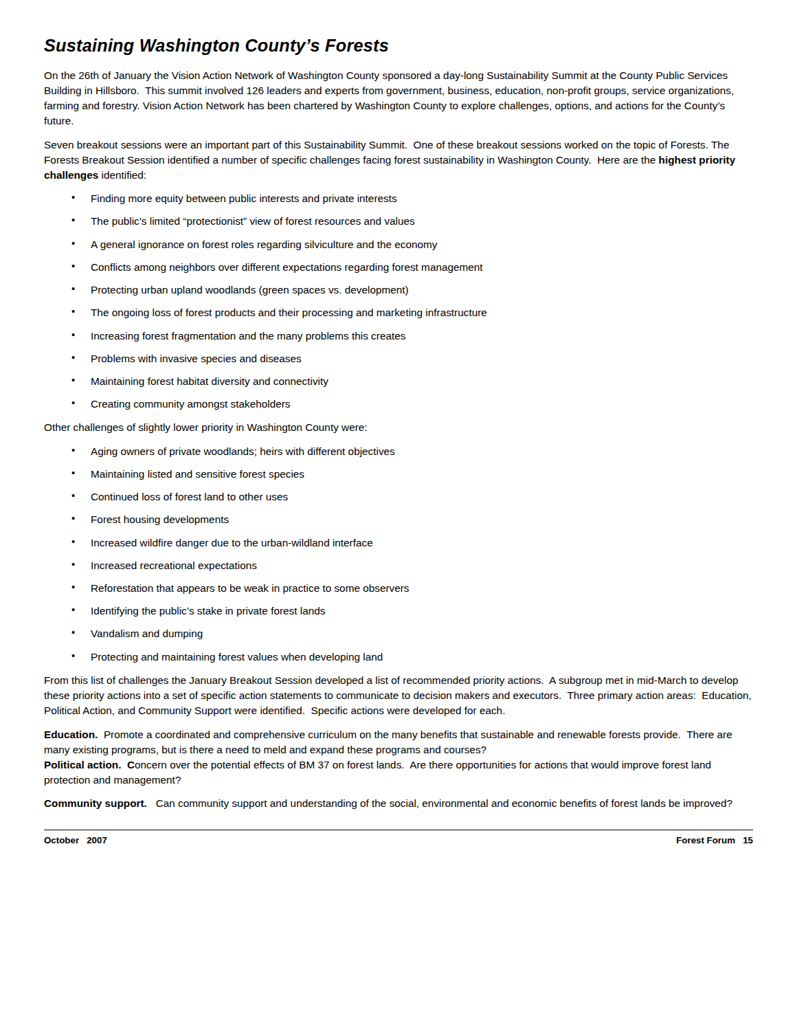Sustaining Washington County’s Forests
On the 26th of January the Vision Action Network of Washington County sponsored a day-long Sustainability Summit at the County Public Services Building in Hillsboro. This summit involved 126 leaders and experts from government, business, education, non-profit groups, service organizations, farming and forestry. Vision Action Network has been chartered by Washington County to explore challenges, options, and actions for the County’s future.
Seven breakout sessions were an important part of this Sustainability Summit. One of these breakout sessions worked on the topic of Forests. The Forests Breakout Session identified a number of specific challenges facing forest sustainability in Washington County. Here are the highest priority challenges identified:
Finding more equity between public interests and private interests
The public’s limited “protectionist” view of forest resources and values
A general ignorance on forest roles regarding silviculture and the economy
Conflicts among neighbors over different expectations regarding forest management
Protecting urban upland woodlands (green spaces vs. development)
The ongoing loss of forest products and their processing and marketing infrastructure
Increasing forest fragmentation and the many problems this creates
Problems with invasive species and diseases
Maintaining forest habitat diversity and connectivity
Creating community amongst stakeholders
Other challenges of slightly lower priority in Washington County were:
Aging owners of private woodlands; heirs with different objectives
Maintaining listed and sensitive forest species
Continued loss of forest land to other uses
Forest housing developments
Increased wildfire danger due to the urban-wildland interface
Increased recreational expectations
Reforestation that appears to be weak in practice to some observers
Identifying the public’s stake in private forest lands
Vandalism and dumping
Protecting and maintaining forest values when developing land
From this list of challenges the January Breakout Session developed a list of recommended priority actions. A subgroup met in mid-March to develop these priority actions into a set of specific action statements to communicate to decision makers and executors. Three primary action areas: Education, Political Action, and Community Support were identified. Specific actions were developed for each.
Education. Promote a coordinated and comprehensive curriculum on the many benefits that sustainable and renewable forests provide. There are many existing programs, but is there a need to meld and expand these programs and courses?
Political action. Concern over the potential effects of BM 37 on forest lands. Are there opportunities for actions that would improve forest land protection and management?
Community support. Can community support and understanding of the social, environmental and economic benefits of forest lands be improved?
October 2007 Forest Forum 15